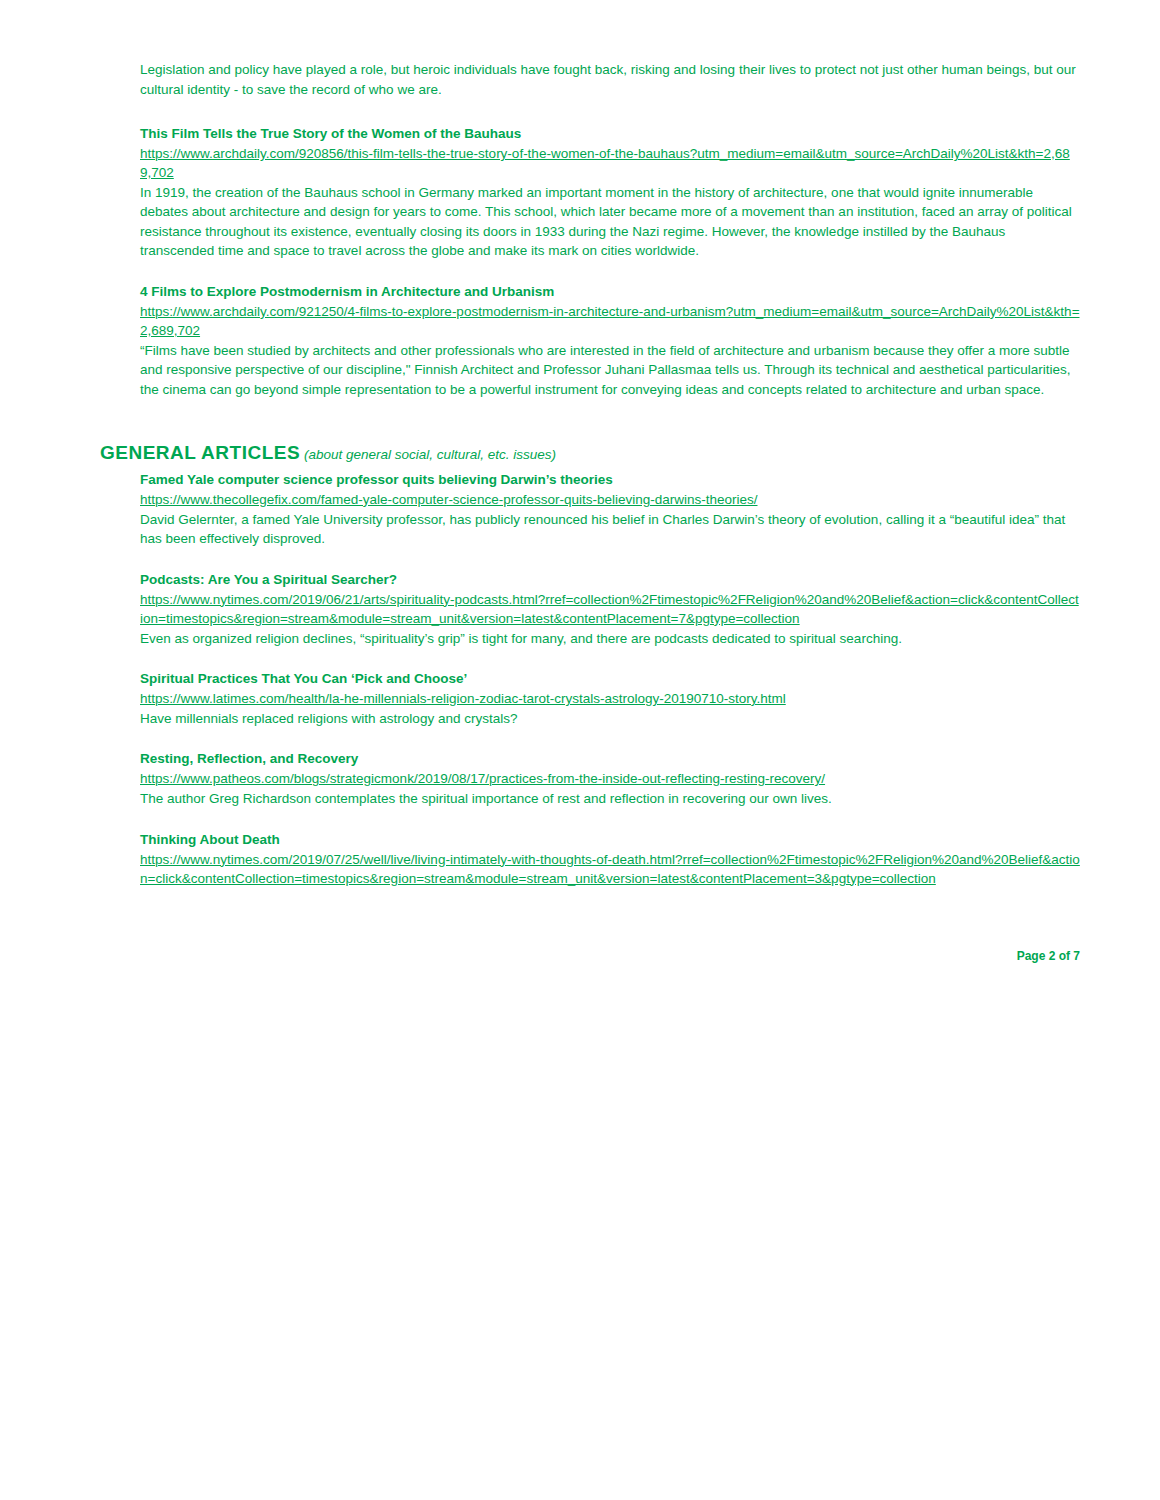Legislation and policy have played a role, but heroic individuals have fought back, risking and losing their lives to protect not just other human beings, but our cultural identity - to save the record of who we are.
This Film Tells the True Story of the Women of the Bauhaus
https://www.archdaily.com/920856/this-film-tells-the-true-story-of-the-women-of-the-bauhaus?utm_medium=email&utm_source=ArchDaily%20List&kth=2,689,702
In 1919, the creation of the Bauhaus school in Germany marked an important moment in the history of architecture, one that would ignite innumerable debates about architecture and design for years to come. This school, which later became more of a movement than an institution, faced an array of political resistance throughout its existence, eventually closing its doors in 1933 during the Nazi regime. However, the knowledge instilled by the Bauhaus transcended time and space to travel across the globe and make its mark on cities worldwide.
4 Films to Explore Postmodernism in Architecture and Urbanism
https://www.archdaily.com/921250/4-films-to-explore-postmodernism-in-architecture-and-urbanism?utm_medium=email&utm_source=ArchDaily%20List&kth=2,689,702
“Films have been studied by architects and other professionals who are interested in the field of architecture and urbanism because they offer a more subtle and responsive perspective of our discipline," Finnish Architect and Professor Juhani Pallasmaa tells us. Through its technical and aesthetical particularities, the cinema can go beyond simple representation to be a powerful instrument for conveying ideas and concepts related to architecture and urban space.
GENERAL ARTICLES
(about general social, cultural, etc. issues)
Famed Yale computer science professor quits believing Darwin’s theories
https://www.thecollegefix.com/famed-yale-computer-science-professor-quits-believing-darwins-theories/
David Gelernter, a famed Yale University professor, has publicly renounced his belief in Charles Darwin’s theory of evolution, calling it a “beautiful idea” that has been effectively disproved.
Podcasts: Are You a Spiritual Searcher?
https://www.nytimes.com/2019/06/21/arts/spirituality-podcasts.html?rref=collection%2Ftimestopic%2FReligion%20and%20Belief&action=click&contentCollection=timestopics&region=stream&module=stream_unit&version=latest&contentPlacement=7&pgtype=collection
Even as organized religion declines, “spirituality’s grip” is tight for many, and there are podcasts dedicated to spiritual searching.
Spiritual Practices That You Can ‘Pick and Choose’
https://www.latimes.com/health/la-he-millennials-religion-zodiac-tarot-crystals-astrology-20190710-story.html
Have millennials replaced religions with astrology and crystals?
Resting, Reflection, and Recovery
https://www.patheos.com/blogs/strategicmonk/2019/08/17/practices-from-the-inside-out-reflecting-resting-recovery/
The author Greg Richardson contemplates the spiritual importance of rest and reflection in recovering our own lives.
Thinking About Death
https://www.nytimes.com/2019/07/25/well/live/living-intimately-with-thoughts-of-death.html?rref=collection%2Ftimestopic%2FReligion%20and%20Belief&action=click&contentCollection=timestopics&region=stream&module=stream_unit&version=latest&contentPlacement=3&pgtype=collection
Page 2 of 7